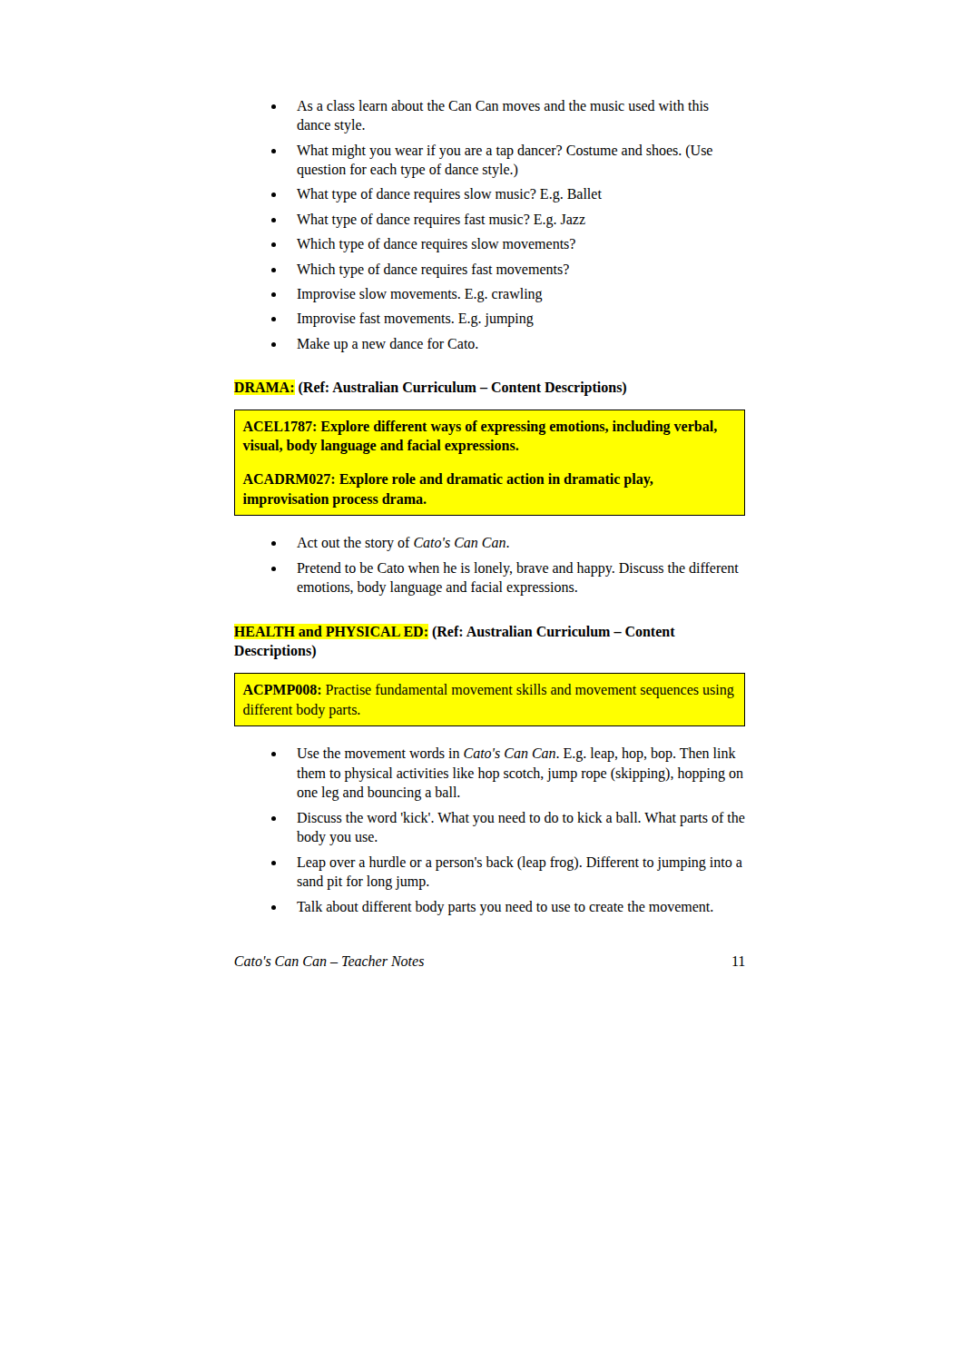As a class learn about the Can Can moves and the music used with this dance style.
What might you wear if you are a tap dancer? Costume and shoes. (Use question for each type of dance style.)
What type of dance requires slow music? E.g. Ballet
What type of dance requires fast music? E.g. Jazz
Which type of dance requires slow movements?
Which type of dance requires fast movements?
Improvise slow movements. E.g. crawling
Improvise fast movements. E.g. jumping
Make up a new dance for Cato.
DRAMA: (Ref: Australian Curriculum – Content Descriptions)
ACEL1787: Explore different ways of expressing emotions, including verbal, visual, body language and facial expressions.
ACADRM027: Explore role and dramatic action in dramatic play, improvisation process drama.
Act out the story of Cato's Can Can.
Pretend to be Cato when he is lonely, brave and happy. Discuss the different emotions, body language and facial expressions.
HEALTH and PHYSICAL ED: (Ref: Australian Curriculum – Content Descriptions)
ACPMP008: Practise fundamental movement skills and movement sequences using different body parts.
Use the movement words in Cato's Can Can. E.g. leap, hop, bop. Then link them to physical activities like hop scotch, jump rope (skipping), hopping on one leg and bouncing a ball.
Discuss the word 'kick'. What you need to do to kick a ball. What parts of the body you use.
Leap over a hurdle or a person's back (leap frog). Different to jumping into a sand pit for long jump.
Talk about different body parts you need to use to create the movement.
11 Cato's Can Can – Teacher Notes